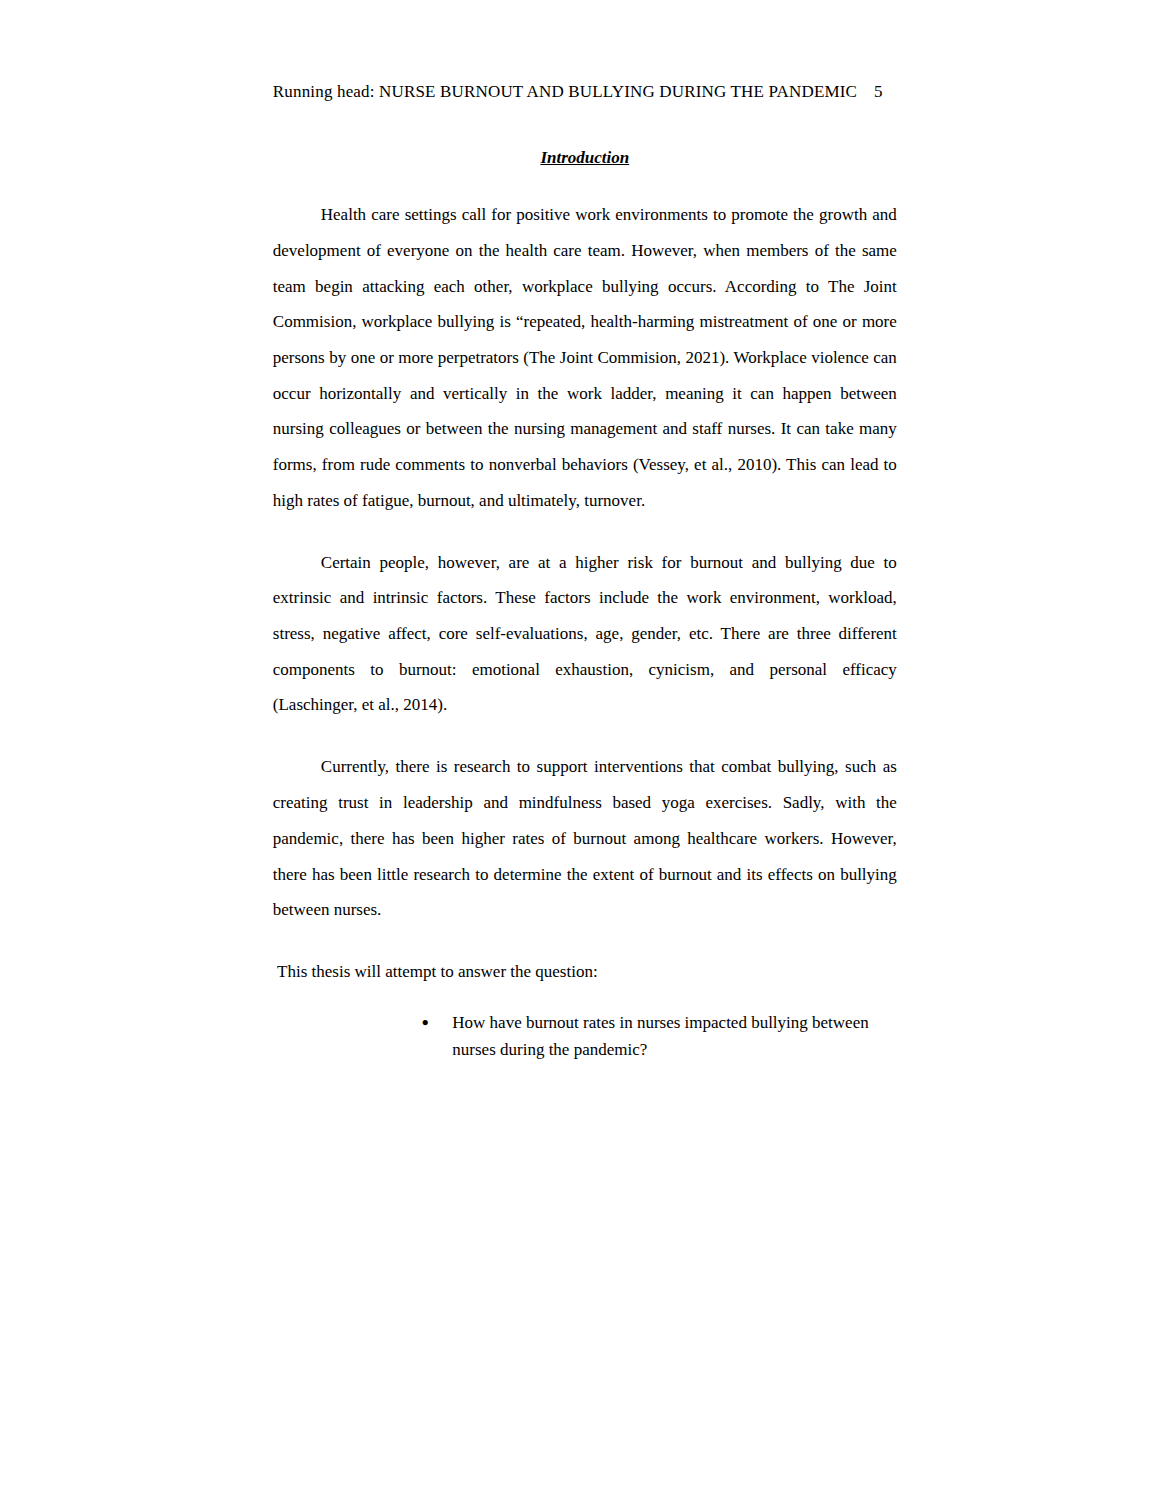Running head: NURSE BURNOUT AND BULLYING DURING THE PANDEMIC 5
Introduction
Health care settings call for positive work environments to promote the growth and development of everyone on the health care team. However, when members of the same team begin attacking each other, workplace bullying occurs. According to The Joint Commision, workplace bullying is “repeated, health-harming mistreatment of one or more persons by one or more perpetrators (The Joint Commision, 2021). Workplace violence can occur horizontally and vertically in the work ladder, meaning it can happen between nursing colleagues or between the nursing management and staff nurses. It can take many forms, from rude comments to nonverbal behaviors (Vessey, et al., 2010). This can lead to high rates of fatigue, burnout, and ultimately, turnover.
Certain people, however, are at a higher risk for burnout and bullying due to extrinsic and intrinsic factors. These factors include the work environment, workload, stress, negative affect, core self-evaluations, age, gender, etc. There are three different components to burnout: emotional exhaustion, cynicism, and personal efficacy (Laschinger, et al., 2014).
Currently, there is research to support interventions that combat bullying, such as creating trust in leadership and mindfulness based yoga exercises. Sadly, with the pandemic, there has been higher rates of burnout among healthcare workers. However, there has been little research to determine the extent of burnout and its effects on bullying between nurses.
This thesis will attempt to answer the question:
How have burnout rates in nurses impacted bullying between nurses during the pandemic?